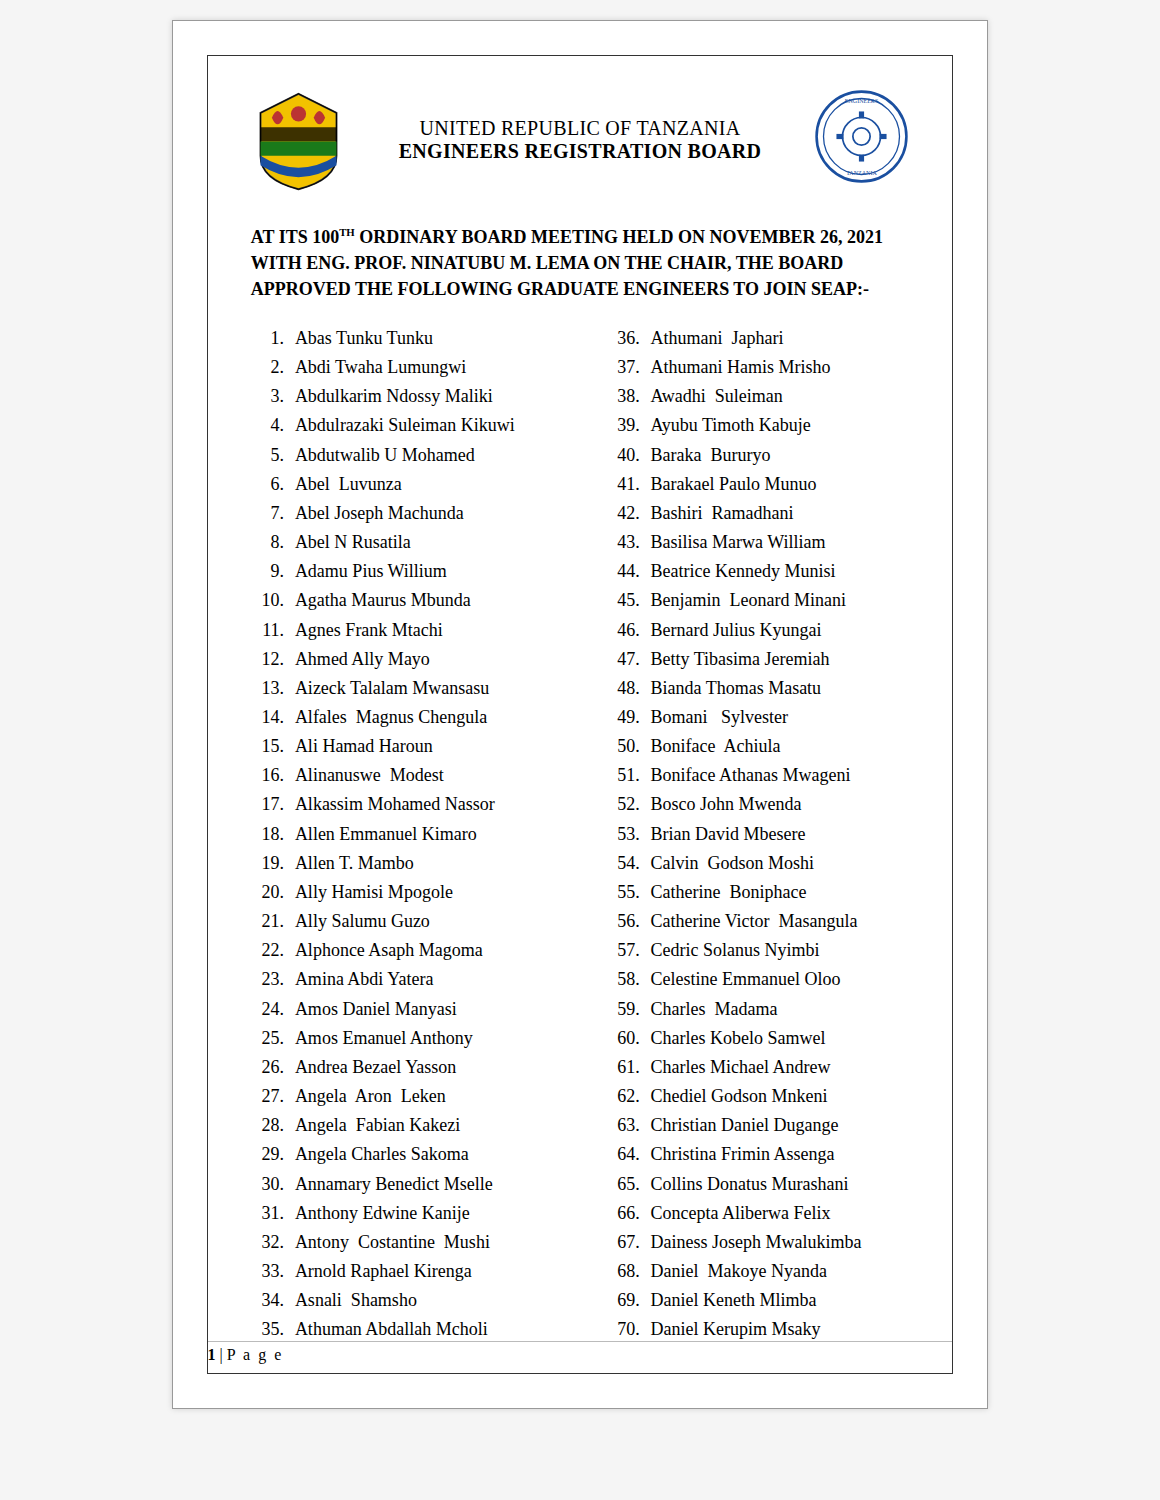UNITED REPUBLIC OF TANZANIA
ENGINEERS REGISTRATION BOARD
AT ITS 100TH ORDINARY BOARD MEETING HELD ON NOVEMBER 26, 2021 WITH ENG. PROF. NINATUBU M. LEMA ON THE CHAIR, THE BOARD APPROVED THE FOLLOWING GRADUATE ENGINEERS TO JOIN SEAP:-
Abas Tunku Tunku
Abdi Twaha Lumungwi
Abdulkarim Ndossy Maliki
Abdulrazaki Suleiman Kikuwi
Abdutwalib U Mohamed
Abel Luvunza
Abel Joseph Machunda
Abel N Rusatila
Adamu Pius Willium
Agatha Maurus Mbunda
Agnes Frank Mtachi
Ahmed Ally Mayo
Aizeck Talalam Mwansasu
Alfales Magnus Chengula
Ali Hamad Haroun
Alinanuswe Modest
Alkassim Mohamed Nassor
Allen Emmanuel Kimaro
Allen T. Mambo
Ally Hamisi Mpogole
Ally Salumu Guzo
Alphonce Asaph Magoma
Amina Abdi Yatera
Amos Daniel Manyasi
Amos Emanuel Anthony
Andrea Bezael Yasson
Angela Aron Leken
Angela Fabian Kakezi
Angela Charles Sakoma
Annamary Benedict Mselle
Anthony Edwine Kanije
Antony Costantine Mushi
Arnold Raphael Kirenga
Asnali Shamsho
Athuman Abdallah Mcholi
Athumani Japhari
Athumani Hamis Mrisho
Awadhi Suleiman
Ayubu Timoth Kabuje
Baraka Bururyo
Barakael Paulo Munuo
Bashiri Ramadhani
Basilisa Marwa William
Beatrice Kennedy Munisi
Benjamin Leonard Minani
Bernard Julius Kyungai
Betty Tibasima Jeremiah
Bianda Thomas Masatu
Bomani Sylvester
Boniface Achiula
Boniface Athanas Mwageni
Bosco John Mwenda
Brian David Mbesere
Calvin Godson Moshi
Catherine Boniphace
Catherine Victor Masangula
Cedric Solanus Nyimbi
Celestine Emmanuel Oloo
Charles Madama
Charles Kobelo Samwel
Charles Michael Andrew
Chediel Godson Mnkeni
Christian Daniel Dugange
Christina Frimin Assenga
Collins Donatus Murashani
Concepta Aliberwa Felix
Dainess Joseph Mwalukimba
Daniel Makoye Nyanda
Daniel Keneth Mlimba
Daniel Kerupim Msaky
1 | P a g e